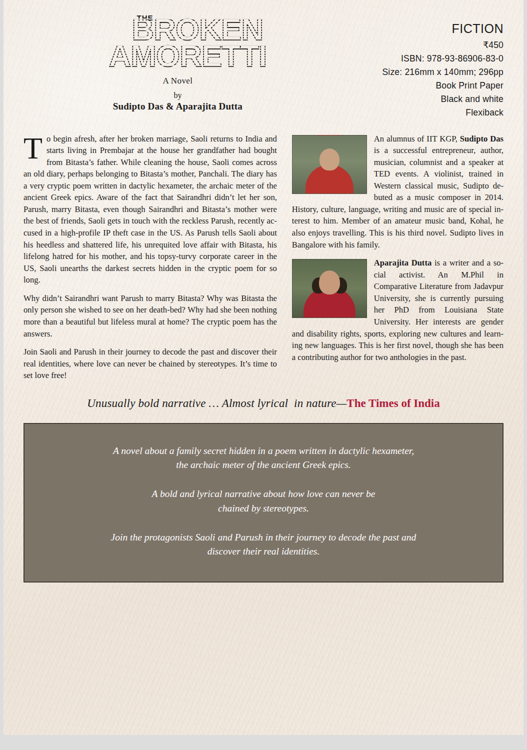THE BROKEN AMORETTI
A Novel
by Sudipto Das & Aparajita Dutta
FICTION
₹450
ISBN: 978-93-86906-83-0
Size: 216mm x 140mm; 296pp
Book Print Paper
Black and white
Flexiback
To begin afresh, after her broken marriage, Saoli returns to India and starts living in Prembajar at the house her grandfather had bought from Bitasta’s father. While cleaning the house, Saoli comes across an old diary, perhaps belonging to Bitasta’s mother, Panchali. The diary has a very cryptic poem written in dactylic hexameter, the archaic meter of the ancient Greek epics. Aware of the fact that Sairandhri didn’t let her son, Parush, marry Bitasta, even though Sairandhri and Bitasta’s mother were the best of friends, Saoli gets in touch with the reckless Parush, recently accused in a high-profile IP theft case in the US. As Parush tells Saoli about his heedless and shattered life, his unrequited love affair with Bitasta, his lifelong hatred for his mother, and his topsy-turvy corporate career in the US, Saoli unearths the darkest secrets hidden in the cryptic poem for so long.
Why didn’t Sairandhri want Parush to marry Bitasta? Why was Bitasta the only person she wished to see on her death-bed? Why had she been nothing more than a beautiful but lifeless mural at home? The cryptic poem has the answers.
Join Saoli and Parush in their journey to decode the past and discover their real identities, where love can never be chained by stereotypes. It’s time to set love free!
An alumnus of IIT KGP, Sudipto Das is a successful entrepreneur, author, musician, columnist and a speaker at TED events. A violinist, trained in Western classical music, Sudipto debuted as a music composer in 2014. History, culture, language, writing and music are of special interest to him. Member of an amateur music band, Kohal, he also enjoys travelling. This is his third novel. Sudipto lives in Bangalore with his family.
Aparajita Dutta is a writer and a social activist. An M.Phil in Comparative Literature from Jadavpur University, she is currently pursuing her PhD from Louisiana State University. Her interests are gender and disability rights, sports, exploring new cultures and learning new languages. This is her first novel, though she has been a contributing author for two anthologies in the past.
Unusually bold narrative … Almost lyrical in nature—The Times of India
A novel about a family secret hidden in a poem written in dactylic hexameter,
the archaic meter of the ancient Greek epics.
A bold and lyrical narrative about how love can never be
chained by stereotypes.
Join the protagonists Saoli and Parush in their journey to decode the past and
discover their real identities.